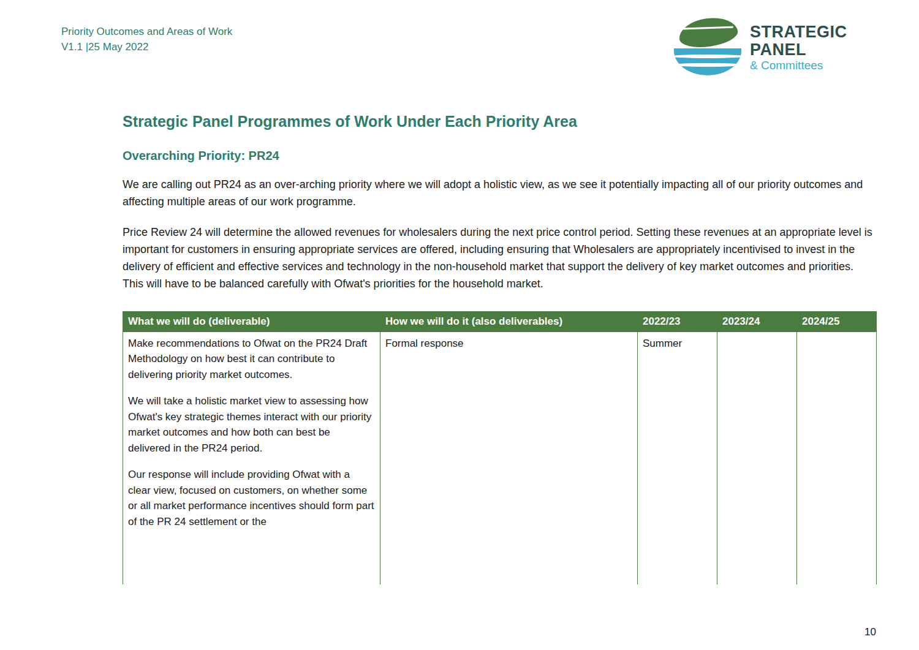Priority Outcomes and Areas of Work
V1.1 |25 May 2022
STRATEGIC
PANEL
& Committees
Strategic Panel Programmes of Work Under Each Priority Area
Overarching Priority: PR24
We are calling out PR24 as an over-arching priority where we will adopt a holistic view, as we see it potentially impacting all of our priority outcomes and affecting multiple areas of our work programme.
Price Review 24 will determine the allowed revenues for wholesalers during the next price control period. Setting these revenues at an appropriate level is important for customers in ensuring appropriate services are offered, including ensuring that Wholesalers are appropriately incentivised to invest in the delivery of efficient and effective services and technology in the non-household market that support the delivery of key market outcomes and priorities. This will have to be balanced carefully with Ofwat's priorities for the household market.
| What we will do (deliverable) | How we will do it (also deliverables) | 2022/23 | 2023/24 | 2024/25 |
| --- | --- | --- | --- | --- |
| Make recommendations to Ofwat on the PR24 Draft Methodology on how best it can contribute to delivering priority market outcomes. We will take a holistic market view to assessing how Ofwat's key strategic themes interact with our priority market outcomes and how both can best be delivered in the PR24 period. Our response will include providing Ofwat with a clear view, focused on customers, on whether some or all market performance incentives should form part of the PR 24 settlement or the | Formal response | Summer | | |
10